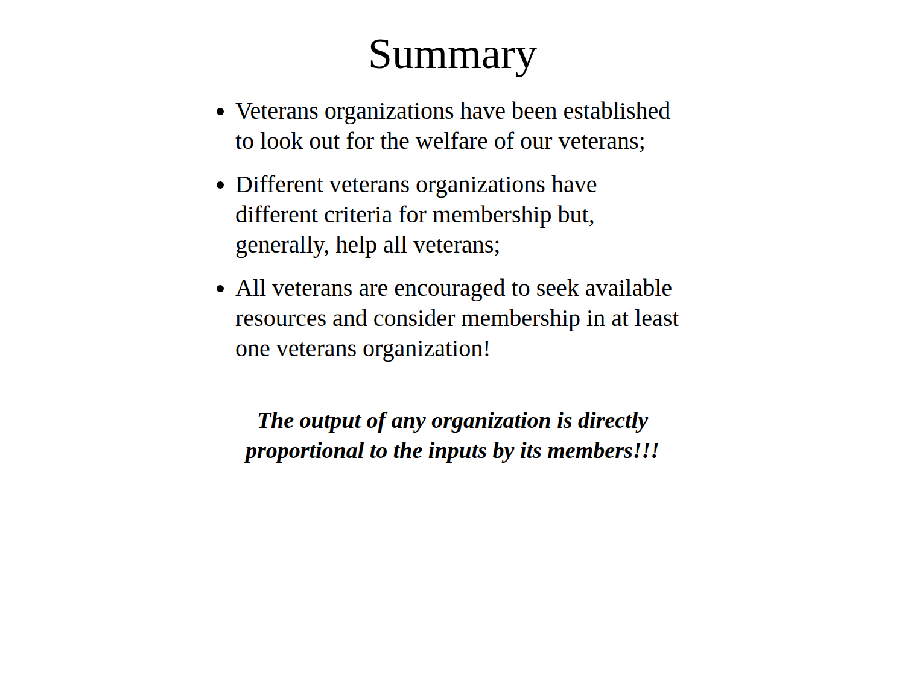Summary
Veterans organizations have been established to look out for the welfare of our veterans;
Different veterans organizations have different criteria for membership but, generally, help all veterans;
All veterans are encouraged to seek available resources and consider membership in at least one veterans organization!
The output of any organization is directly proportional to the inputs by its members!!!